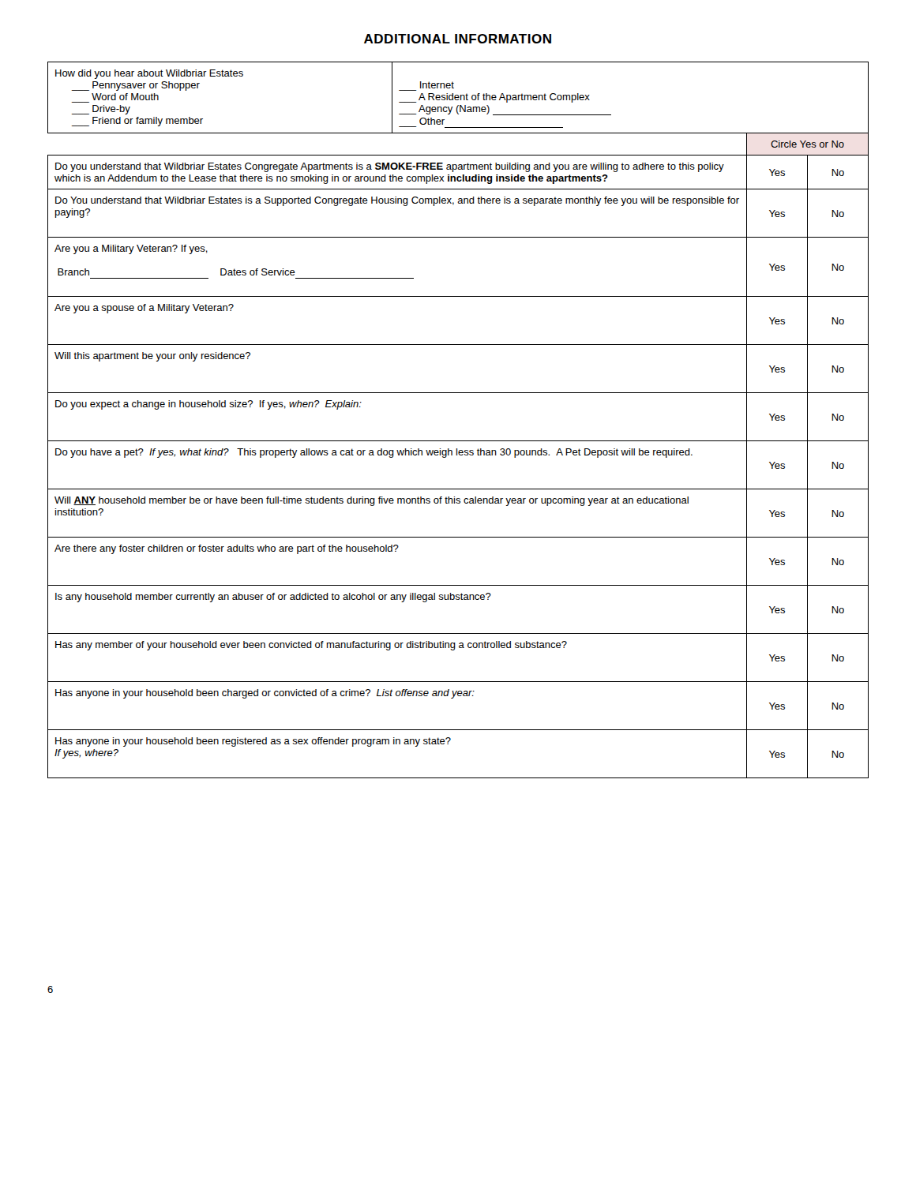ADDITIONAL INFORMATION
| How did you hear about Wildbriar Estates ___ Pennysaver or Shopper ___ Word of Mouth ___ Drive-by ___ Friend or family member | ___ Internet ___ A Resident of the Apartment Complex ___ Agency (Name) ___ Other |
| | Circle Yes or No |
| Do you understand that Wildbriar Estates Congregate Apartments is a SMOKE-FREE apartment building and you are willing to adhere to this policy which is an Addendum to the Lease that there is no smoking in or around the complex including inside the apartments? | Yes | No |
| Do You understand that Wildbriar Estates is a Supported Congregate Housing Complex, and there is a separate monthly fee you will be responsible for paying? | Yes | No |
| Are you a Military Veteran? If yes, Branch Dates of Service | Yes | No |
| Are you a spouse of a Military Veteran? | Yes | No |
| Will this apartment be your only residence? | Yes | No |
| Do you expect a change in household size? If yes, when? Explain: | Yes | No |
| Do you have a pet? If yes, what kind? This property allows a cat or a dog which weigh less than 30 pounds. A Pet Deposit will be required. | Yes | No |
| Will ANY household member be or have been full-time students during five months of this calendar year or upcoming year at an educational institution? | Yes | No |
| Are there any foster children or foster adults who are part of the household? | Yes | No |
| Is any household member currently an abuser of or addicted to alcohol or any illegal substance? | Yes | No |
| Has any member of your household ever been convicted of manufacturing or distributing a controlled substance? | Yes | No |
| Has anyone in your household been charged or convicted of a crime? List offense and year: | Yes | No |
| Has anyone in your household been registered as a sex offender program in any state? If yes, where? | Yes | No |
6